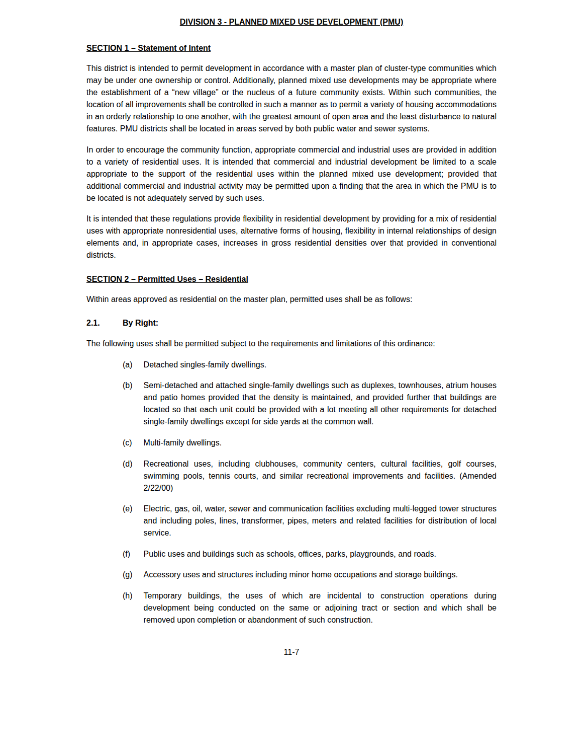DIVISION 3 - PLANNED MIXED USE DEVELOPMENT (PMU)
SECTION 1 – Statement of Intent
This district is intended to permit development in accordance with a master plan of cluster-type communities which may be under one ownership or control. Additionally, planned mixed use developments may be appropriate where the establishment of a “new village” or the nucleus of a future community exists. Within such communities, the location of all improvements shall be controlled in such a manner as to permit a variety of housing accommodations in an orderly relationship to one another, with the greatest amount of open area and the least disturbance to natural features. PMU districts shall be located in areas served by both public water and sewer systems.
In order to encourage the community function, appropriate commercial and industrial uses are provided in addition to a variety of residential uses. It is intended that commercial and industrial development be limited to a scale appropriate to the support of the residential uses within the planned mixed use development; provided that additional commercial and industrial activity may be permitted upon a finding that the area in which the PMU is to be located is not adequately served by such uses.
It is intended that these regulations provide flexibility in residential development by providing for a mix of residential uses with appropriate nonresidential uses, alternative forms of housing, flexibility in internal relationships of design elements and, in appropriate cases, increases in gross residential densities over that provided in conventional districts.
SECTION 2 – Permitted Uses – Residential
Within areas approved as residential on the master plan, permitted uses shall be as follows:
2.1. By Right:
The following uses shall be permitted subject to the requirements and limitations of this ordinance:
(a) Detached singles-family dwellings.
(b) Semi-detached and attached single-family dwellings such as duplexes, townhouses, atrium houses and patio homes provided that the density is maintained, and provided further that buildings are located so that each unit could be provided with a lot meeting all other requirements for detached single-family dwellings except for side yards at the common wall.
(c) Multi-family dwellings.
(d) Recreational uses, including clubhouses, community centers, cultural facilities, golf courses, swimming pools, tennis courts, and similar recreational improvements and facilities. (Amended 2/22/00)
(e) Electric, gas, oil, water, sewer and communication facilities excluding multi-legged tower structures and including poles, lines, transformer, pipes, meters and related facilities for distribution of local service.
(f) Public uses and buildings such as schools, offices, parks, playgrounds, and roads.
(g) Accessory uses and structures including minor home occupations and storage buildings.
(h) Temporary buildings, the uses of which are incidental to construction operations during development being conducted on the same or adjoining tract or section and which shall be removed upon completion or abandonment of such construction.
11-7